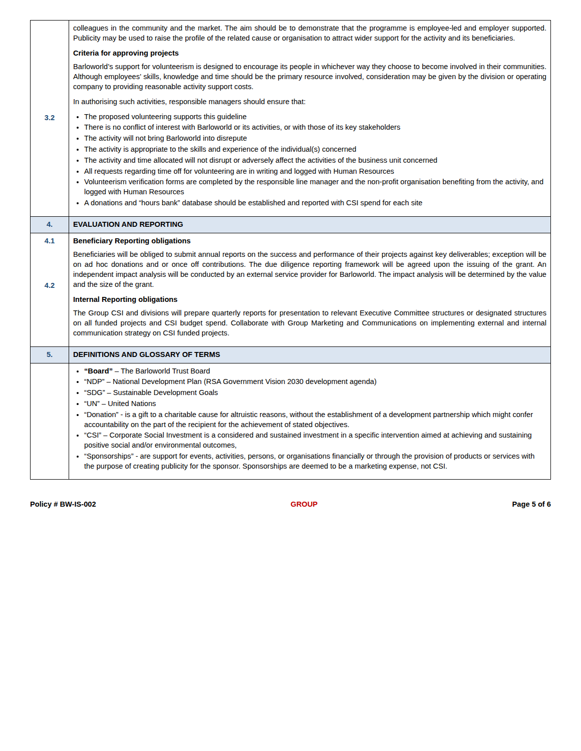| 3.2 | colleagues in the community and the market. The aim should be to demonstrate that the programme is employee-led and employer supported. Publicity may be used to raise the profile of the related cause or organisation to attract wider support for the activity and its beneficiaries. Criteria for approving projects Barloworld’s support for volunteerism is designed to encourage its people in whichever way they choose to become involved in their communities. Although employees’ skills, knowledge and time should be the primary resource involved, consideration may be given by the division or operating company to providing reasonable activity support costs. In authorising such activities, responsible managers should ensure that: The proposed volunteering supports this guideline There is no conflict of interest with Barloworld or its activities, or with those of its key stakeholders The activity will not bring Barloworld into disrepute The activity is appropriate to the skills and experience of the individual(s) concerned The activity and time allocated will not disrupt or adversely affect the activities of the business unit concerned All requests regarding time off for volunteering are in writing and logged with Human Resources Volunteerism verification forms are completed by the responsible line manager and the non-profit organisation benefiting from the activity, and logged with Human Resources A donations and “hours bank” database should be established and reported with CSI spend for each site |
| 4. | EVALUATION AND REPORTING |
| 4.1 4.2 | Beneficiary Reporting obligations Beneficiaries will be obliged to submit annual reports on the success and performance of their projects against key deliverables; exception will be on ad hoc donations and or once off contributions. The due diligence reporting framework will be agreed upon the issuing of the grant. An independent impact analysis will be conducted by an external service provider for Barloworld. The impact analysis will be determined by the value and the size of the grant. Internal Reporting obligations The Group CSI and divisions will prepare quarterly reports for presentation to relevant Executive Committee structures or designated structures on all funded projects and CSI budget spend. Collaborate with Group Marketing and Communications on implementing external and internal communication strategy on CSI funded projects. |
| 5. | DEFINITIONS AND GLOSSARY OF TERMS |
| | “Board” – The Barloworld Trust Board “NDP” – National Development Plan (RSA Government Vision 2030 development agenda) “SDG” – Sustainable Development Goals “UN” – United Nations “Donation” - is a gift to a charitable cause for altruistic reasons, without the establishment of a development partnership which might confer accountability on the part of the recipient for the achievement of stated objectives. “CSI” – Corporate Social Investment is a considered and sustained investment in a specific intervention aimed at achieving and sustaining positive social and/or environmental outcomes, “Sponsorships” - are support for events, activities, persons, or organisations financially or through the provision of products or services with the purpose of creating publicity for the sponsor. Sponsorships are deemed to be a marketing expense, not CSI. |
Policy # BW-IS-002
GROUP
Page 5 of 6